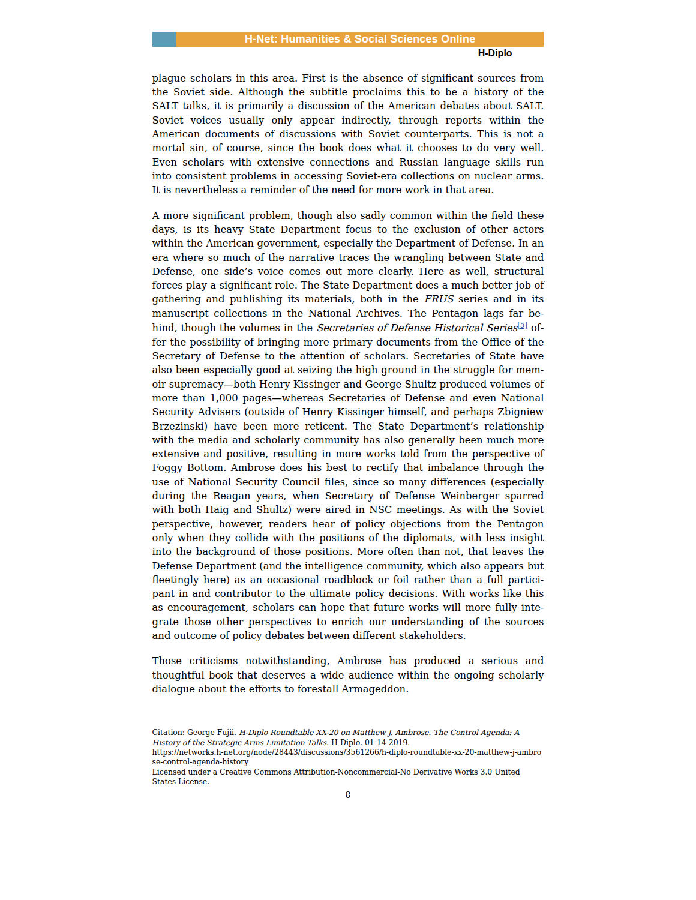| | H-Net: Humanities & Social Sciences Online |
H-Diplo
plague scholars in this area. First is the absence of significant sources from the Soviet side. Although the subtitle proclaims this to be a history of the SALT talks, it is primarily a discussion of the American debates about SALT. Soviet voices usually only appear indirectly, through reports within the American documents of discussions with Soviet counterparts. This is not a mortal sin, of course, since the book does what it chooses to do very well. Even scholars with extensive connections and Russian language skills run into consistent problems in accessing Soviet-era collections on nuclear arms. It is nevertheless a reminder of the need for more work in that area.
A more significant problem, though also sadly common within the field these days, is its heavy State Department focus to the exclusion of other actors within the American government, especially the Department of Defense. In an era where so much of the narrative traces the wrangling between State and Defense, one side’s voice comes out more clearly. Here as well, structural forces play a significant role. The State Department does a much better job of gathering and publishing its materials, both in the FRUS series and in its manuscript collections in the National Archives. The Pentagon lags far behind, though the volumes in the Secretaries of Defense Historical Series[5] offer the possibility of bringing more primary documents from the Office of the Secretary of Defense to the attention of scholars. Secretaries of State have also been especially good at seizing the high ground in the struggle for memoir supremacy—both Henry Kissinger and George Shultz produced volumes of more than 1,000 pages—whereas Secretaries of Defense and even National Security Advisers (outside of Henry Kissinger himself, and perhaps Zbigniew Brzezinski) have been more reticent. The State Department’s relationship with the media and scholarly community has also generally been much more extensive and positive, resulting in more works told from the perspective of Foggy Bottom. Ambrose does his best to rectify that imbalance through the use of National Security Council files, since so many differences (especially during the Reagan years, when Secretary of Defense Weinberger sparred with both Haig and Shultz) were aired in NSC meetings. As with the Soviet perspective, however, readers hear of policy objections from the Pentagon only when they collide with the positions of the diplomats, with less insight into the background of those positions. More often than not, that leaves the Defense Department (and the intelligence community, which also appears but fleetingly here) as an occasional roadblock or foil rather than a full participant in and contributor to the ultimate policy decisions. With works like this as encouragement, scholars can hope that future works will more fully integrate those other perspectives to enrich our understanding of the sources and outcome of policy debates between different stakeholders.
Those criticisms notwithstanding, Ambrose has produced a serious and thoughtful book that deserves a wide audience within the ongoing scholarly dialogue about the efforts to forestall Armageddon.
Citation: George Fujii. H-Diplo Roundtable XX-20 on Matthew J. Ambrose. The Control Agenda: A History of the Strategic Arms Limitation Talks. H-Diplo. 01-14-2019.
https://networks.h-net.org/node/28443/discussions/3561266/h-diplo-roundtable-xx-20-matthew-j-ambrose-control-agenda-history
Licensed under a Creative Commons Attribution-Noncommercial-No Derivative Works 3.0 United States License.
8